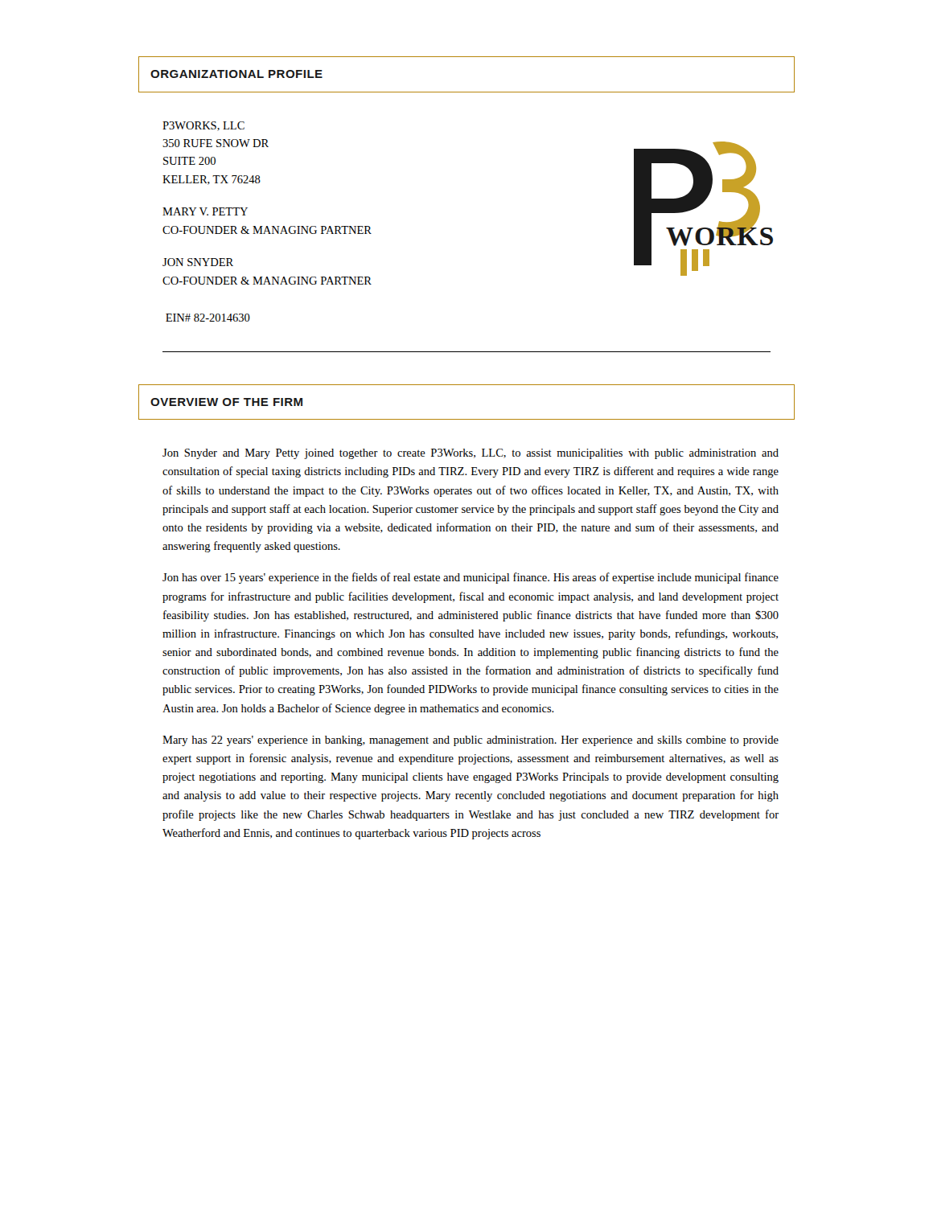ORGANIZATIONAL PROFILE
P3WORKS, LLC
350 RUFE SNOW DR
SUITE 200
KELLER, TX 76248
MARY V. PETTY
CO-FOUNDER & MANAGING PARTNER
JON SNYDER
CO-FOUNDER & MANAGING PARTNER
EIN# 82-2014630
WORKS
OVERVIEW OF THE FIRM
Jon Snyder and Mary Petty joined together to create P3Works, LLC, to assist municipalities with public administration and consultation of special taxing districts including PIDs and TIRZ. Every PID and every TIRZ is different and requires a wide range of skills to understand the impact to the City. P3Works operates out of two offices located in Keller, TX, and Austin, TX, with principals and support staff at each location. Superior customer service by the principals and support staff goes beyond the City and onto the residents by providing via a website, dedicated information on their PID, the nature and sum of their assessments, and answering frequently asked questions.
Jon has over 15 years' experience in the fields of real estate and municipal finance. His areas of expertise include municipal finance programs for infrastructure and public facilities development, fiscal and economic impact analysis, and land development project feasibility studies. Jon has established, restructured, and administered public finance districts that have funded more than $300 million in infrastructure. Financings on which Jon has consulted have included new issues, parity bonds, refundings, workouts, senior and subordinated bonds, and combined revenue bonds. In addition to implementing public financing districts to fund the construction of public improvements, Jon has also assisted in the formation and administration of districts to specifically fund public services. Prior to creating P3Works, Jon founded PIDWorks to provide municipal finance consulting services to cities in the Austin area. Jon holds a Bachelor of Science degree in mathematics and economics.
Mary has 22 years' experience in banking, management and public administration. Her experience and skills combine to provide expert support in forensic analysis, revenue and expenditure projections, assessment and reimbursement alternatives, as well as project negotiations and reporting. Many municipal clients have engaged P3Works Principals to provide development consulting and analysis to add value to their respective projects. Mary recently concluded negotiations and document preparation for high profile projects like the new Charles Schwab headquarters in Westlake and has just concluded a new TIRZ development for Weatherford and Ennis, and continues to quarterback various PID projects across